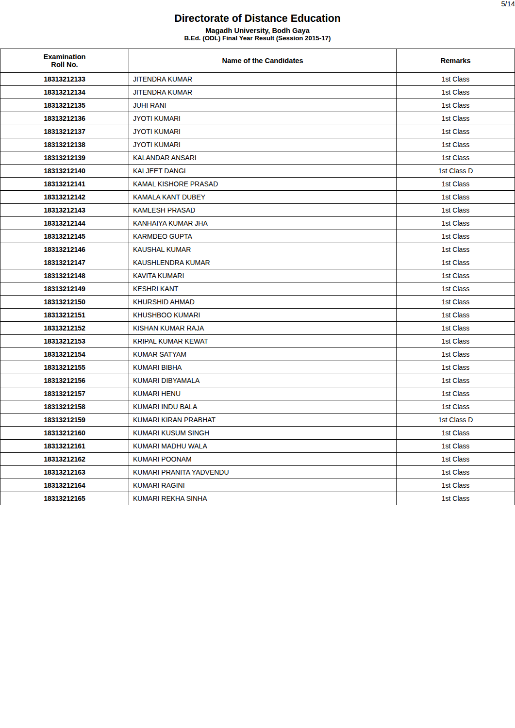5/14
Directorate of Distance Education
Magadh University, Bodh Gaya
B.Ed. (ODL) Final Year Result (Session 2015-17)
| Examination Roll No. | Name of the Candidates | Remarks |
| --- | --- | --- |
| 18313212133 | JITENDRA KUMAR | 1st Class |
| 18313212134 | JITENDRA KUMAR | 1st Class |
| 18313212135 | JUHI RANI | 1st Class |
| 18313212136 | JYOTI KUMARI | 1st Class |
| 18313212137 | JYOTI KUMARI | 1st Class |
| 18313212138 | JYOTI KUMARI | 1st Class |
| 18313212139 | KALANDAR ANSARI | 1st Class |
| 18313212140 | KALJEET DANGI | 1st Class D |
| 18313212141 | KAMAL KISHORE PRASAD | 1st Class |
| 18313212142 | KAMALA KANT DUBEY | 1st Class |
| 18313212143 | KAMLESH PRASAD | 1st Class |
| 18313212144 | KANHAIYA KUMAR JHA | 1st Class |
| 18313212145 | KARMDEO GUPTA | 1st Class |
| 18313212146 | KAUSHAL KUMAR | 1st Class |
| 18313212147 | KAUSHLENDRA KUMAR | 1st Class |
| 18313212148 | KAVITA KUMARI | 1st Class |
| 18313212149 | KESHRI KANT | 1st Class |
| 18313212150 | KHURSHID AHMAD | 1st Class |
| 18313212151 | KHUSHBOO KUMARI | 1st Class |
| 18313212152 | KISHAN KUMAR RAJA | 1st Class |
| 18313212153 | KRIPAL KUMAR KEWAT | 1st Class |
| 18313212154 | KUMAR SATYAM | 1st Class |
| 18313212155 | KUMARI BIBHA | 1st Class |
| 18313212156 | KUMARI DIBYAMALA | 1st Class |
| 18313212157 | KUMARI HENU | 1st Class |
| 18313212158 | KUMARI INDU BALA | 1st Class |
| 18313212159 | KUMARI KIRAN PRABHAT | 1st Class D |
| 18313212160 | KUMARI KUSUM SINGH | 1st Class |
| 18313212161 | KUMARI MADHU WALA | 1st Class |
| 18313212162 | KUMARI POONAM | 1st Class |
| 18313212163 | KUMARI PRANITA YADVENDU | 1st Class |
| 18313212164 | KUMARI RAGINI | 1st Class |
| 18313212165 | KUMARI REKHA SINHA | 1st Class |